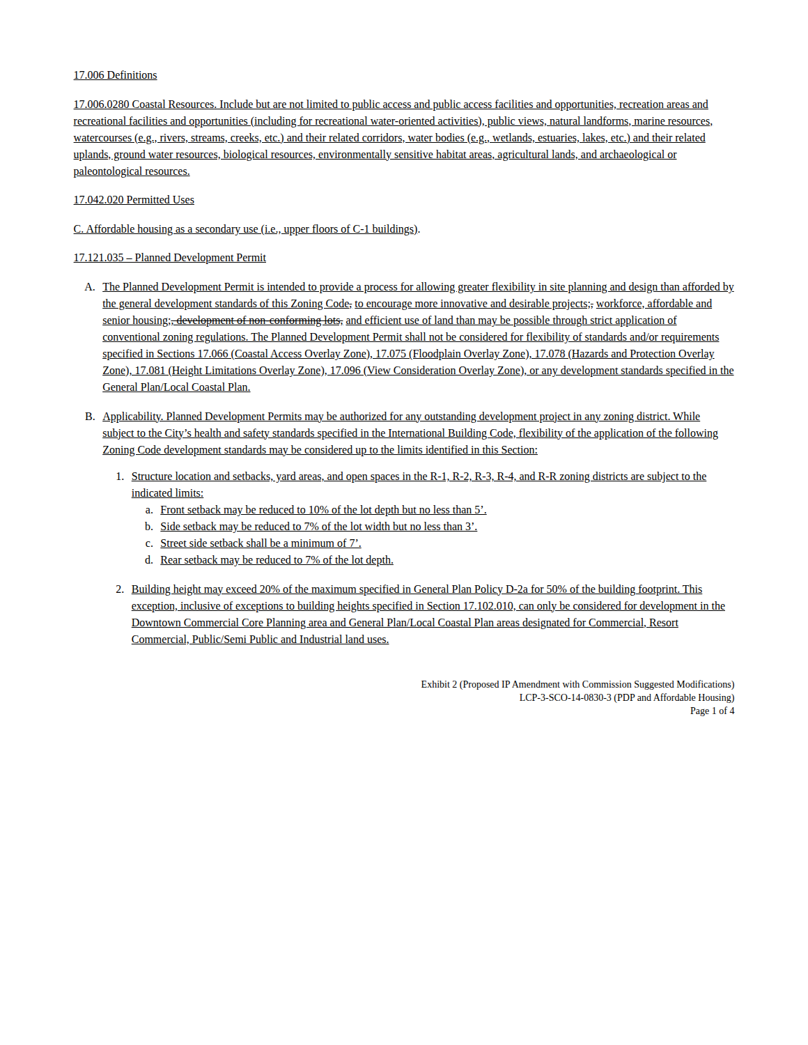17.006 Definitions
17.006.0280 Coastal Resources. Include but are not limited to public access and public access facilities and opportunities, recreation areas and recreational facilities and opportunities (including for recreational water-oriented activities), public views, natural landforms, marine resources, watercourses (e.g., rivers, streams, creeks, etc.) and their related corridors, water bodies (e.g., wetlands, estuaries, lakes, etc.) and their related uplands, ground water resources, biological resources, environmentally sensitive habitat areas, agricultural lands, and archaeological or paleontological resources.
17.042.020 Permitted Uses
C. Affordable housing as a secondary use (i.e., upper floors of C-1 buildings).
17.121.035 – Planned Development Permit
The Planned Development Permit is intended to provide a process for allowing greater flexibility in site planning and design than afforded by the general development standards of this Zoning Code, to encourage more innovative and desirable projects;, workforce, affordable and senior housing;, development of non-conforming lots, and efficient use of land than may be possible through strict application of conventional zoning regulations. The Planned Development Permit shall not be considered for flexibility of standards and/or requirements specified in Sections 17.066 (Coastal Access Overlay Zone), 17.075 (Floodplain Overlay Zone), 17.078 (Hazards and Protection Overlay Zone), 17.081 (Height Limitations Overlay Zone), 17.096 (View Consideration Overlay Zone), or any development standards specified in the General Plan/Local Coastal Plan.
Applicability. Planned Development Permits may be authorized for any outstanding development project in any zoning district. While subject to the City’s health and safety standards specified in the International Building Code, flexibility of the application of the following Zoning Code development standards may be considered up to the limits identified in this Section:
Structure location and setbacks, yard areas, and open spaces in the R-1, R-2, R-3, R-4, and R-R zoning districts are subject to the indicated limits:
Front setback may be reduced to 10% of the lot depth but no less than 5’.
Side setback may be reduced to 7% of the lot width but no less than 3’.
Street side setback shall be a minimum of 7’.
Rear setback may be reduced to 7% of the lot depth.
Building height may exceed 20% of the maximum specified in General Plan Policy D-2a for 50% of the building footprint. This exception, inclusive of exceptions to building heights specified in Section 17.102.010, can only be considered for development in the Downtown Commercial Core Planning area and General Plan/Local Coastal Plan areas designated for Commercial, Resort Commercial, Public/Semi Public and Industrial land uses.
Exhibit 2 (Proposed IP Amendment with Commission Suggested Modifications)
LCP-3-SCO-14-0830-3 (PDP and Affordable Housing)
Page 1 of 4